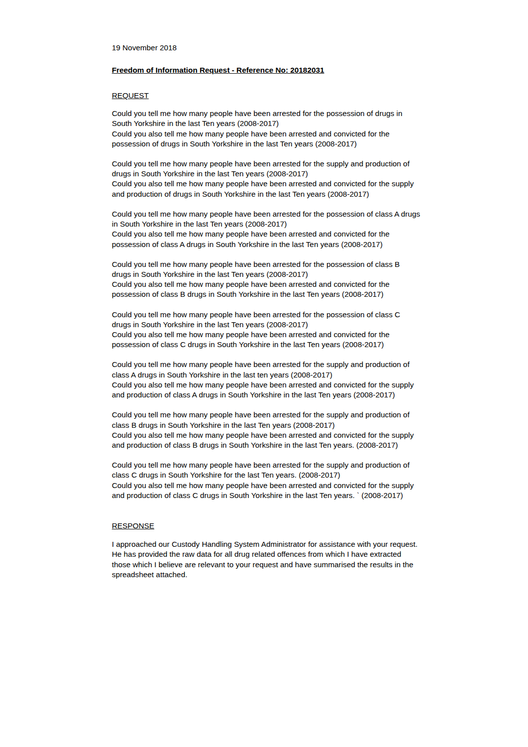19 November 2018
Freedom of Information Request - Reference No: 20182031
REQUEST
Could you tell me how many people have been arrested for the possession of drugs in South Yorkshire in the last Ten years (2008-2017)
Could you also tell me how many people have been arrested and convicted for the possession of drugs in South Yorkshire in the last Ten years (2008-2017)
Could you tell me how many people have been arrested for the supply and production of drugs in South Yorkshire in the last Ten years (2008-2017)
Could you also tell me how many people have been arrested and convicted for the supply and production of drugs in South Yorkshire in the last Ten years (2008-2017)
Could you tell me how many people have been arrested for the possession of class A drugs in South Yorkshire in the last Ten years (2008-2017)
Could you also tell me how many people have been arrested and convicted for the possession of class A drugs in South Yorkshire in the last Ten years (2008-2017)
Could you tell me how many people have been arrested for the possession of class B drugs in South Yorkshire in the last Ten years (2008-2017)
Could you also tell me how many people have been arrested and convicted for the possession of class B drugs in South Yorkshire in the last Ten years (2008-2017)
Could you tell me how many people have been arrested for the possession of class C drugs in South Yorkshire in the last Ten years (2008-2017)
Could you also tell me how many people have been arrested and convicted for the possession of class C drugs in South Yorkshire in the last Ten years (2008-2017)
Could you tell me how many people have been arrested for the supply and production of class A drugs in South Yorkshire in the last ten years (2008-2017)
Could you also tell me how many people have been arrested and convicted for the supply and production of class A drugs in South Yorkshire in the last Ten years (2008-2017)
Could you tell me how many people have been arrested for the supply and production of class B drugs in South Yorkshire in the last Ten years (2008-2017)
Could you also tell me how many people have been arrested and convicted for the supply and production of class B drugs in South Yorkshire in the last Ten years. (2008-2017)
Could you tell me how many people have been arrested for the supply and production of class C drugs in South Yorkshire for the last Ten years. (2008-2017)
Could you also tell me how many people have been arrested and convicted for the supply and production of class C drugs in South Yorkshire in the last Ten years. ` (2008-2017)
RESPONSE
I approached our Custody Handling System Administrator for assistance with your request. He has provided the raw data for all drug related offences from which I have extracted those which I believe are relevant to your request and have summarised the results in the spreadsheet attached.